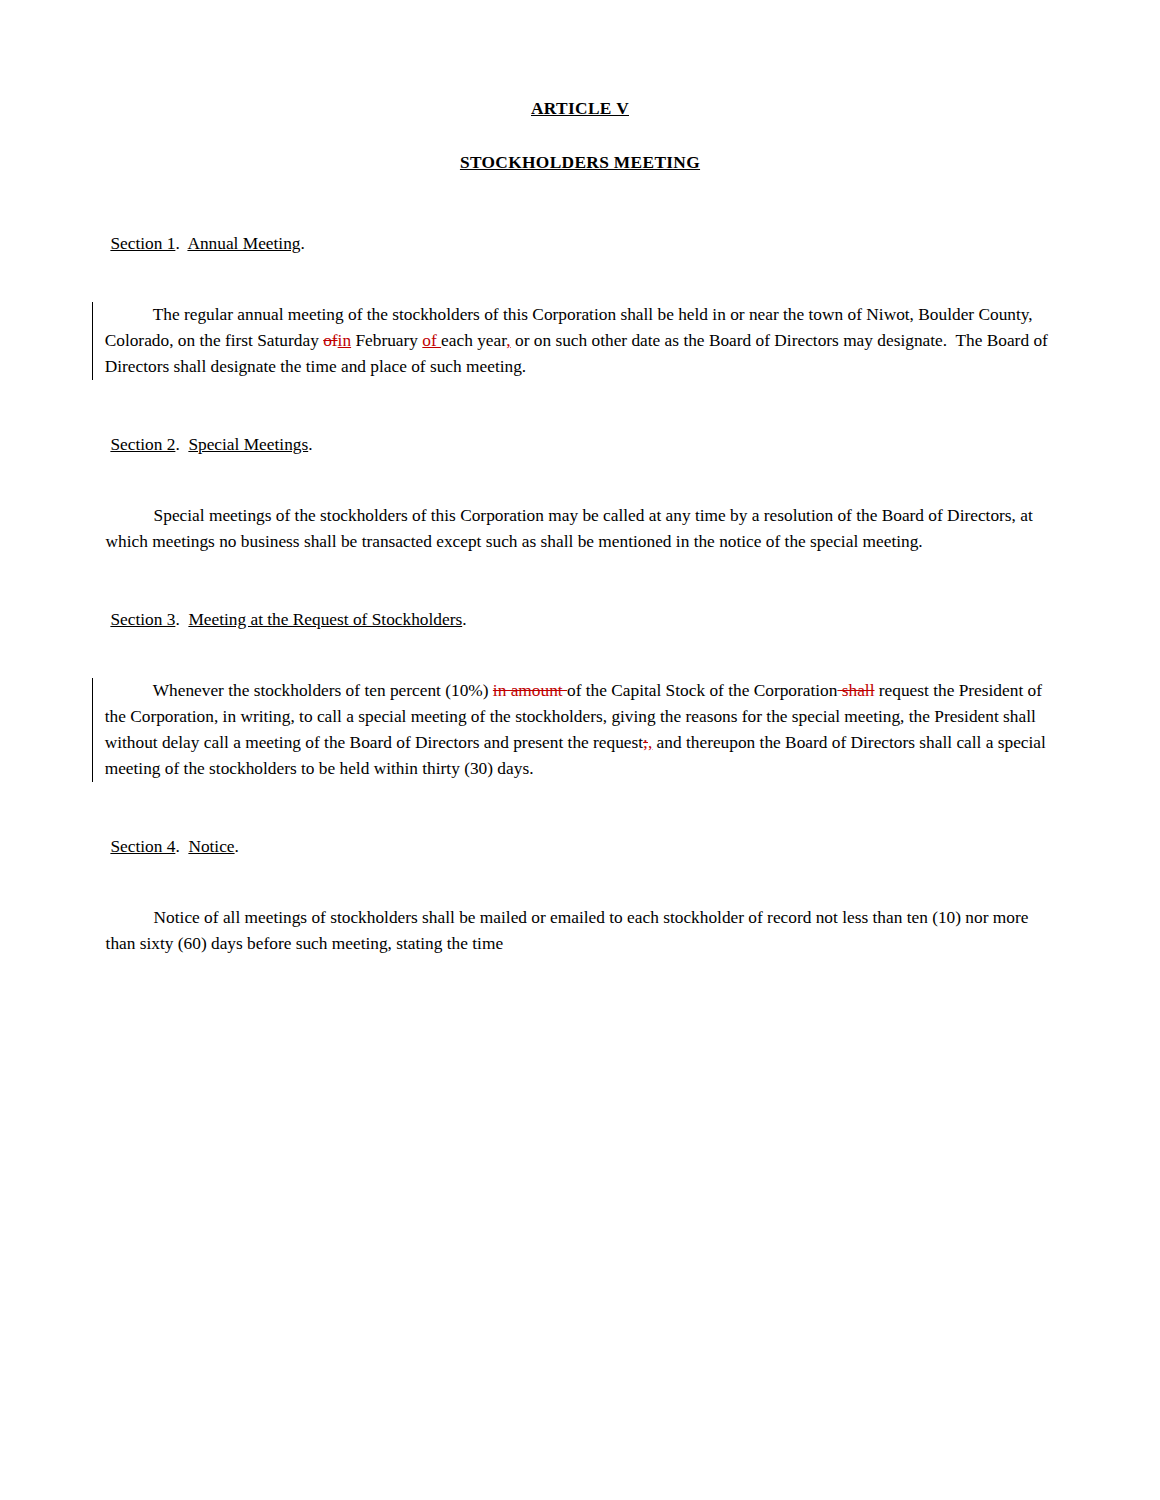ARTICLE V
STOCKHOLDERS MEETING
Section 1. Annual Meeting.
The regular annual meeting of the stockholders of this Corporation shall be held in or near the town of Niwot, Boulder County, Colorado, on the first Saturday ofin February of each year, or on such other date as the Board of Directors may designate. The Board of Directors shall designate the time and place of such meeting.
Section 2. Special Meetings.
Special meetings of the stockholders of this Corporation may be called at any time by a resolution of the Board of Directors, at which meetings no business shall be transacted except such as shall be mentioned in the notice of the special meeting.
Section 3. Meeting at the Request of Stockholders.
Whenever the stockholders of ten percent (10%) in amount of the Capital Stock of the Corporation shall request the President of the Corporation, in writing, to call a special meeting of the stockholders, giving the reasons for the special meeting, the President shall without delay call a meeting of the Board of Directors and present the request;, and thereupon the Board of Directors shall call a special meeting of the stockholders to be held within thirty (30) days.
Section 4. Notice.
Notice of all meetings of stockholders shall be mailed or emailed to each stockholder of record not less than ten (10) nor more than sixty (60) days before such meeting, stating the time